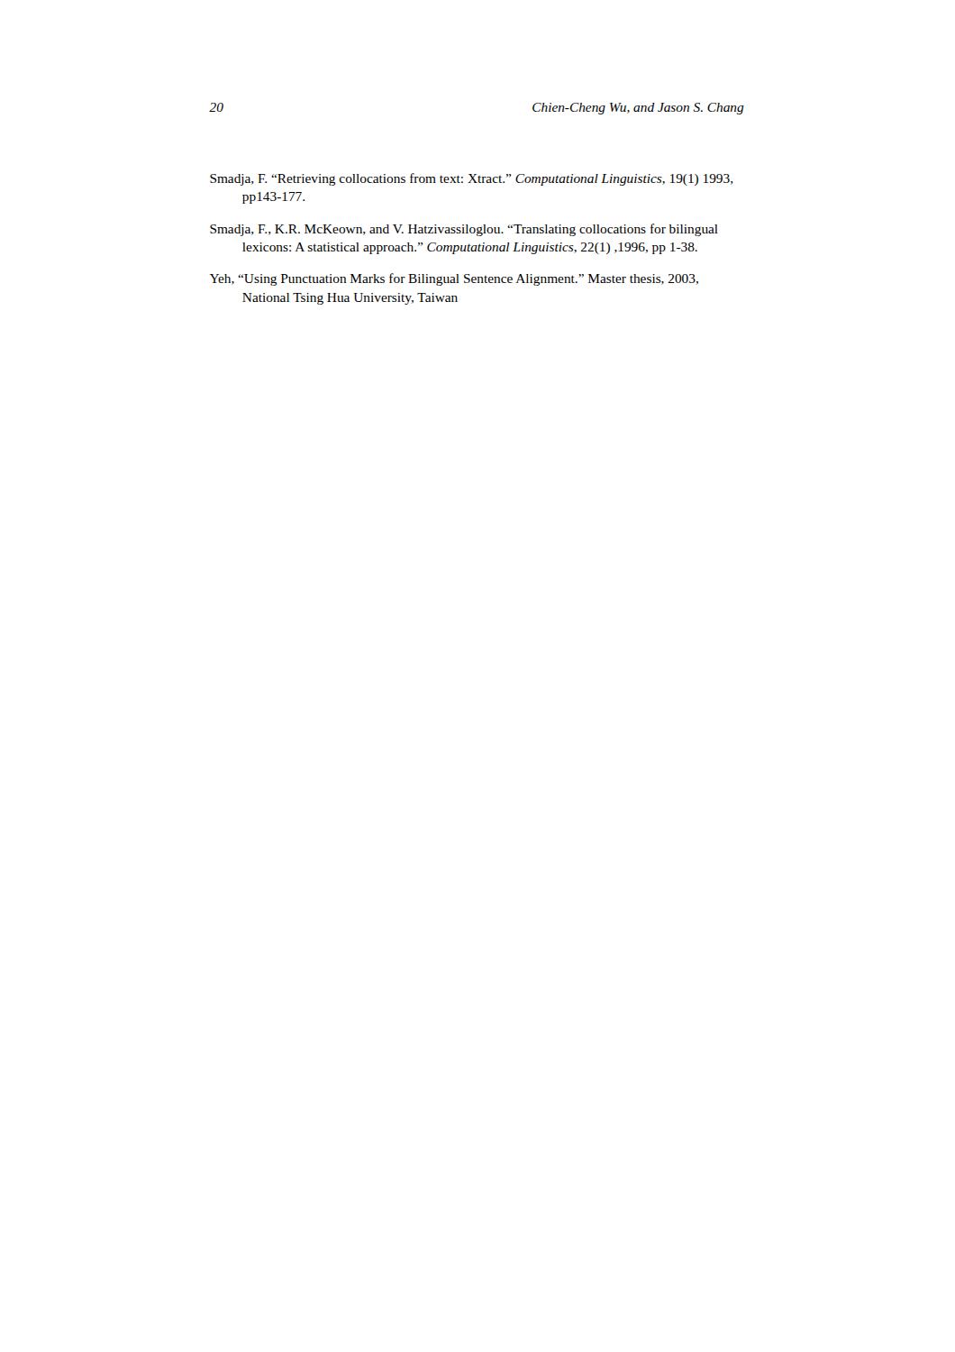20 Chien-Cheng Wu, and Jason S. Chang
Smadja, F. “Retrieving collocations from text: Xtract.” Computational Linguistics, 19(1) 1993, pp143-177.
Smadja, F., K.R. McKeown, and V. Hatzivassiloglou. “Translating collocations for bilingual lexicons: A statistical approach.” Computational Linguistics, 22(1) ,1996, pp 1-38.
Yeh, “Using Punctuation Marks for Bilingual Sentence Alignment.” Master thesis, 2003, National Tsing Hua University, Taiwan